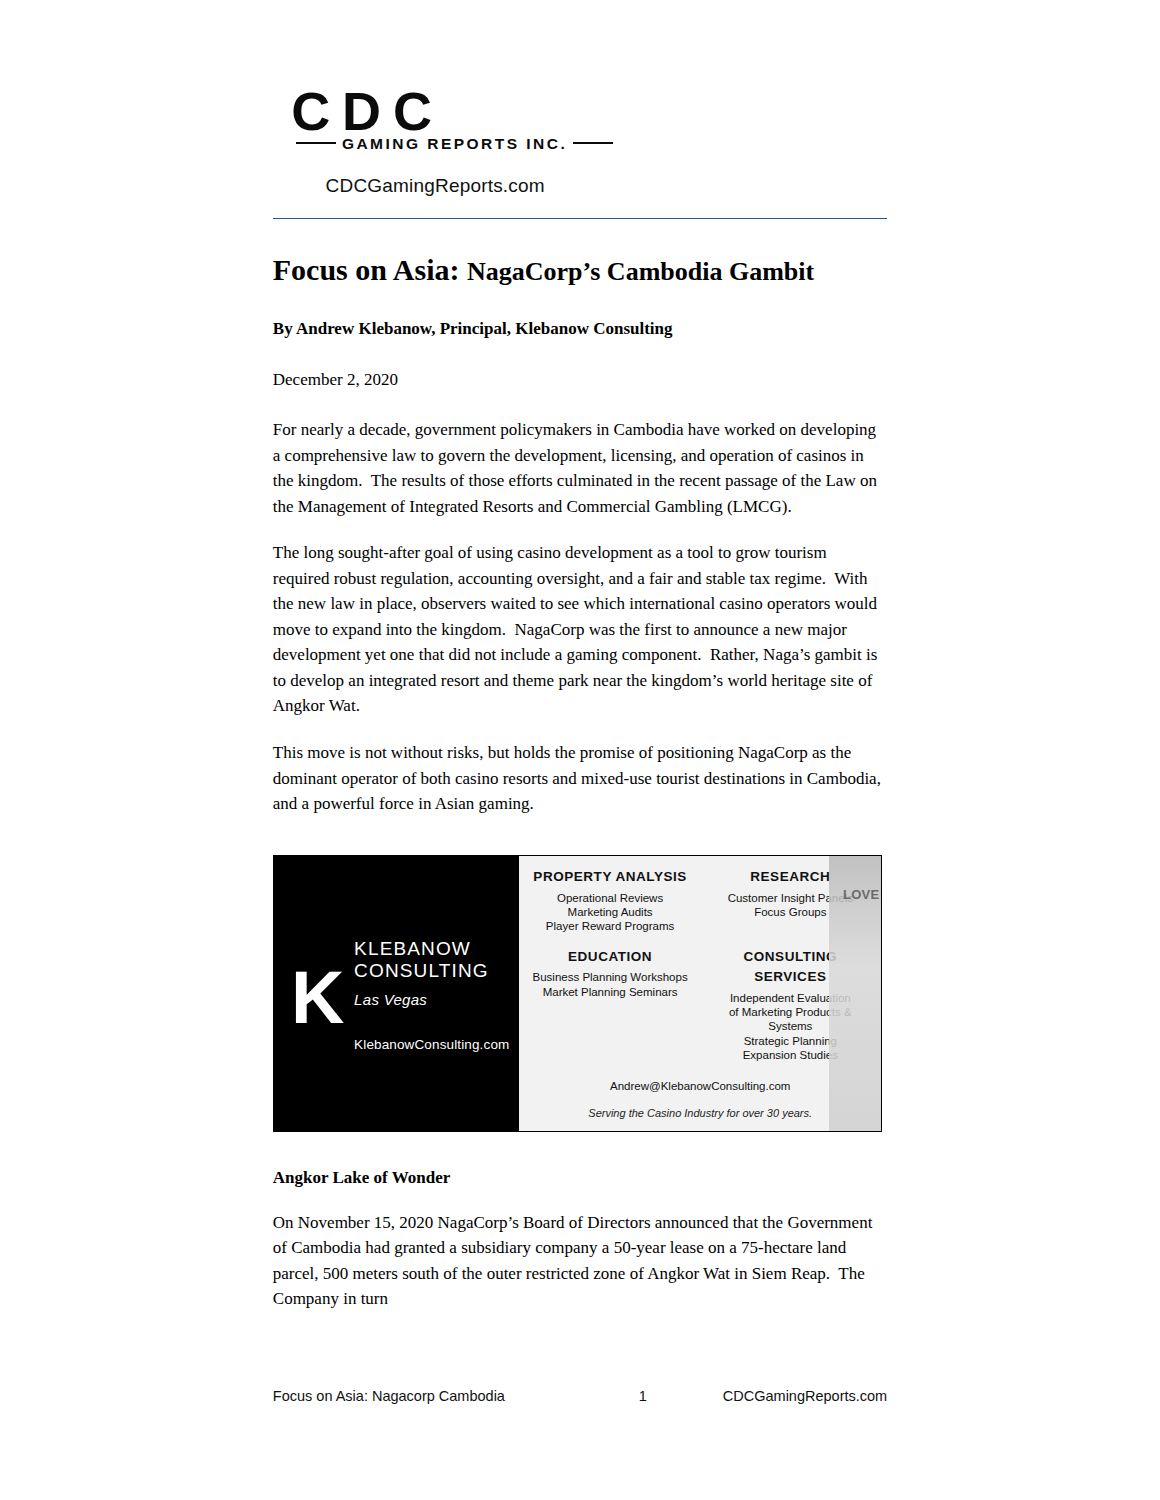CDC
GAMING REPORTS INC.
CDCGamingReports.com
Focus on Asia: NagaCorp’s Cambodia Gambit
By Andrew Klebanow, Principal, Klebanow Consulting
December 2, 2020
For nearly a decade, government policymakers in Cambodia have worked on developing a comprehensive law to govern the development, licensing, and operation of casinos in the kingdom. The results of those efforts culminated in the recent passage of the Law on the Management of Integrated Resorts and Commercial Gambling (LMCG).
The long sought-after goal of using casino development as a tool to grow tourism required robust regulation, accounting oversight, and a fair and stable tax regime. With the new law in place, observers waited to see which international casino operators would move to expand into the kingdom. NagaCorp was the first to announce a new major development yet one that did not include a gaming component. Rather, Naga’s gambit is to develop an integrated resort and theme park near the kingdom’s world heritage site of Angkor Wat.
This move is not without risks, but holds the promise of positioning NagaCorp as the dominant operator of both casino resorts and mixed-use tourist destinations in Cambodia, and a powerful force in Asian gaming.
K
KLEBANOW
CONSULTING
Las Vegas
KlebanowConsulting.com
PROPERTY ANALYSIS
Operational Reviews
Marketing Audits
Player Reward Programs
RESEARCH
Customer Insight Panels
Focus Groups
EDUCATION
Business Planning Workshops
Market Planning Seminars
CONSULTING SERVICES
Independent Evaluation
of Marketing Products & Systems
Strategic Planning
Expansion Studies
Andrew@KlebanowConsulting.com
Serving the Casino Industry for over 30 years.
Angkor Lake of Wonder
On November 15, 2020 NagaCorp’s Board of Directors announced that the Government of Cambodia had granted a subsidiary company a 50-year lease on a 75-hectare land parcel, 500 meters south of the outer restricted zone of Angkor Wat in Siem Reap. The Company in turn
Focus on Asia: Nagacorp Cambodia
1
CDCGamingReports.com